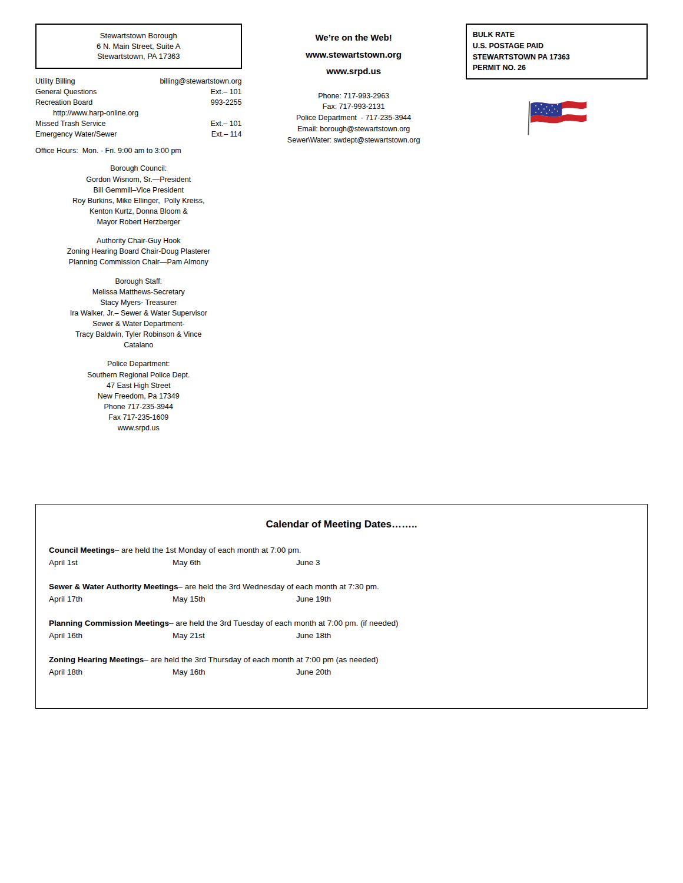Stewartstown Borough
6 N. Main Street, Suite A
Stewartstown, PA 17363
Utility Billing billing@stewartstown.org
General Questions Ext.– 101
Recreation Board 993-2255
http://www.harp-online.org
Missed Trash Service Ext.– 101
Emergency Water/Sewer Ext.– 114
Office Hours: Mon. - Fri. 9:00 am to 3:00 pm
Borough Council:
Gordon Wisnom, Sr.—President
Bill Gemmill–Vice President
Roy Burkins, Mike Ellinger, Polly Kreiss,
Kenton Kurtz, Donna Bloom &
Mayor Robert Herzberger
Authority Chair-Guy Hook
Zoning Hearing Board Chair-Doug Plasterer
Planning Commission Chair—Pam Almony
Borough Staff:
Melissa Matthews-Secretary
Stacy Myers- Treasurer
Ira Walker, Jr.– Sewer & Water Supervisor
Sewer & Water Department-
Tracy Baldwin, Tyler Robinson & Vince
Catalano
Police Department:
Southern Regional Police Dept.
47 East High Street
New Freedom, Pa 17349
Phone 717-235-3944
Fax 717-235-1609
www.srpd.us
We’re on the Web!
www.stewartstown.org
www.srpd.us
Phone: 717-993-2963
Fax: 717-993-2131
Police Department - 717-235-3944
Email: borough@stewartstown.org
Sewer\Water: swdept@stewartstown.org
BULK RATE
U.S. POSTAGE PAID
STEWARTSTOWN PA 17363
PERMIT NO. 26
Calendar of Meeting Dates……..
Council Meetings– are held the 1st Monday of each month at 7:00 pm.
April 1st May 6th June 3
Sewer & Water Authority Meetings– are held the 3rd Wednesday of each month at 7:30 pm.
April 17th May 15th June 19th
Planning Commission Meetings– are held the 3rd Tuesday of each month at 7:00 pm. (if needed)
April 16th May 21st June 18th
Zoning Hearing Meetings– are held the 3rd Thursday of each month at 7:00 pm (as needed)
April 18th May 16th June 20th